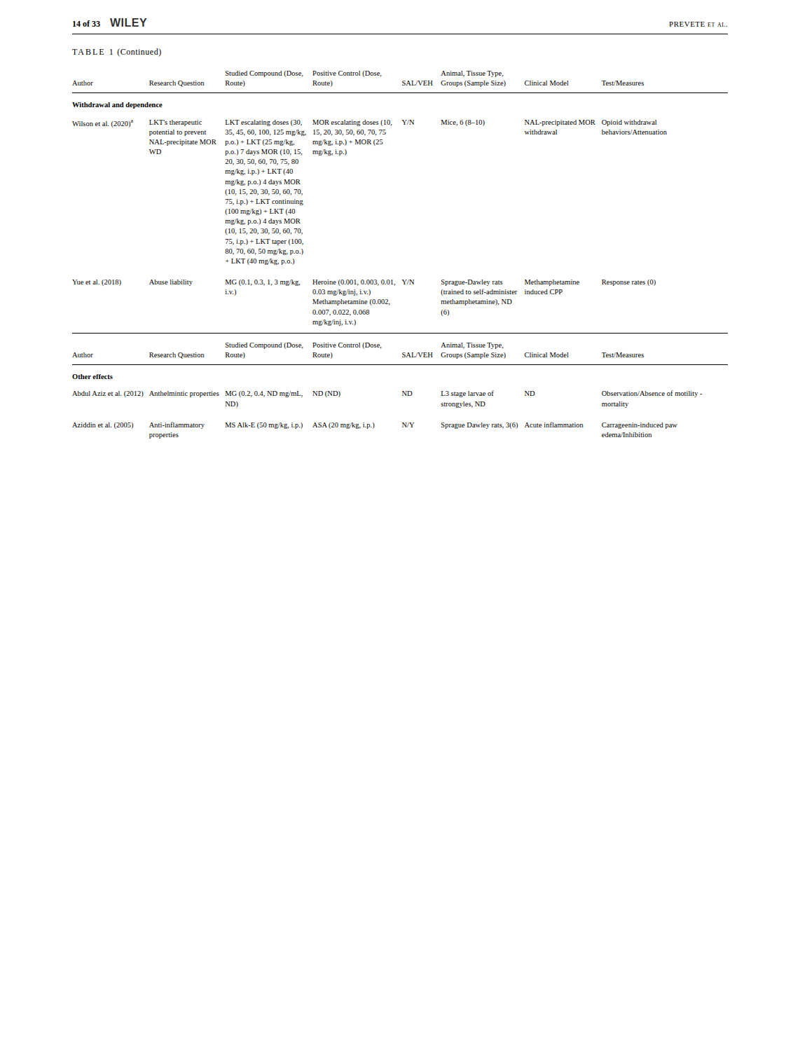14 of 33 WILEY
PREVETE et al.
TABLE 1 (Continued)
| Author | Research Question | Studied Compound (Dose, Route) | Positive Control (Dose, Route) | SAL/VEH | Animal, Tissue Type, Groups (Sample Size) | Clinical Model | Test/Measures |
| --- | --- | --- | --- | --- | --- | --- | --- |
| Withdrawal and dependence |
| Wilson et al. (2020) a | LKT's therapeutic potential to prevent NAL-precipitate MOR WD | LKT escalating doses (30, 35, 45, 60, 100, 125 mg/kg, p.o.) + LKT (25 mg/kg, p.o.) 7 days MOR (10, 15, 20, 30, 50, 60, 70, 75, 80 mg/kg, i.p.) + LKT (40 mg/kg, p.o.) 4 days MOR (10, 15, 20, 30, 50, 60, 70, 75, i.p.) + LKT continuing (100 mg/kg) + LKT (40 mg/kg, p.o.) 4 days MOR (10, 15, 20, 30, 50, 60, 70, 75, i.p.) + LKT taper (100, 80, 70, 60, 50 mg/kg, p.o.) + LKT (40 mg/kg, p.o.) | MOR escalating doses (10, 15, 20, 30, 50, 60, 70, 75 mg/kg, i.p.) + MOR (25 mg/kg, i.p.) | Y/N | Mice, 6 (8–10) | NAL-precipitated MOR withdrawal | Opioid withdrawal behaviors/Attenuation |
| Yue et al. (2018) | Abuse liability | MG (0.1, 0.3, 1, 3 mg/kg, i.v.) | Heroine (0.001, 0.003, 0.01, 0.03 mg/kg/inj, i.v.) Methamphetamine (0.002, 0.007, 0.022, 0.068 mg/kg/inj, i.v.) | Y/N | Sprague-Dawley rats (trained to self-administer methamphetamine), ND (6) | Methamphetamine induced CPP | Response rates (0) |
| Author | Research Question | Studied Compound (Dose, Route) | Positive Control (Dose, Route) | SAL/VEH | Animal, Tissue Type, Groups (Sample Size) | Clinical Model | Test/Measures |
| Other effects |
| Abdul Aziz et al. (2012) | Anthelmintic properties | MG (0.2, 0.4, ND mg/mL, ND) | ND (ND) | ND | L3 stage larvae of strongyles, ND | ND | Observation/Absence of motility - mortality |
| Aziddin et al. (2005) | Anti-inflammatory properties | MS Alk-E (50 mg/kg, i.p.) | ASA (20 mg/kg, i.p.) | N/Y | Sprague Dawley rats, 3(6) | Acute inflammation | Carrageenin-induced paw edema/Inhibition |